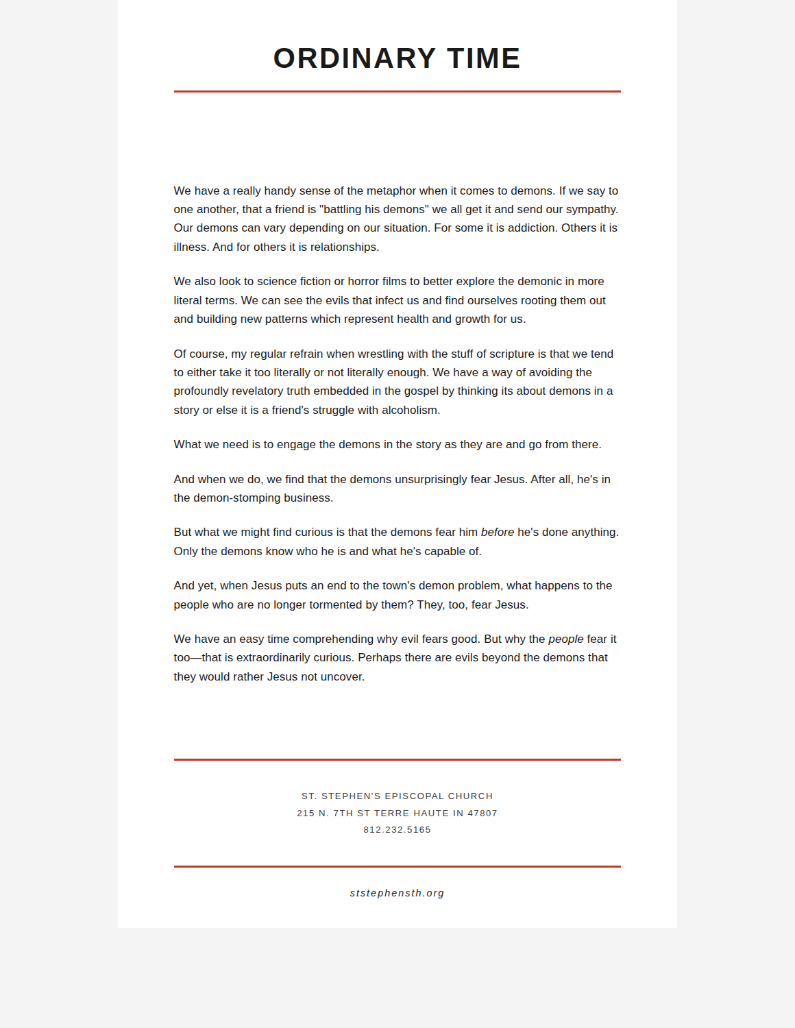Ordinary Time
We have a really handy sense of the metaphor when it comes to demons. If we say to one another, that a friend is "battling his demons" we all get it and send our sympathy. Our demons can vary depending on our situation. For some it is addiction. Others it is illness. And for others it is relationships.
We also look to science fiction or horror films to better explore the demonic in more literal terms. We can see the evils that infect us and find ourselves rooting them out and building new patterns which represent health and growth for us.
Of course, my regular refrain when wrestling with the stuff of scripture is that we tend to either take it too literally or not literally enough. We have a way of avoiding the profoundly revelatory truth embedded in the gospel by thinking its about demons in a story or else it is a friend's struggle with alcoholism.
What we need is to engage the demons in the story as they are and go from there.
And when we do, we find that the demons unsurprisingly fear Jesus. After all, he's in the demon-stomping business.
But what we might find curious is that the demons fear him before he's done anything. Only the demons know who he is and what he's capable of.
And yet, when Jesus puts an end to the town's demon problem, what happens to the people who are no longer tormented by them? They, too, fear Jesus.
We have an easy time comprehending why evil fears good. But why the people fear it too—that is extraordinarily curious. Perhaps there are evils beyond the demons that they would rather Jesus not uncover.
St. Stephen's Episcopal Church
215 N. 7th St Terre Haute IN 47807
812.232.5165
ststephensth.org